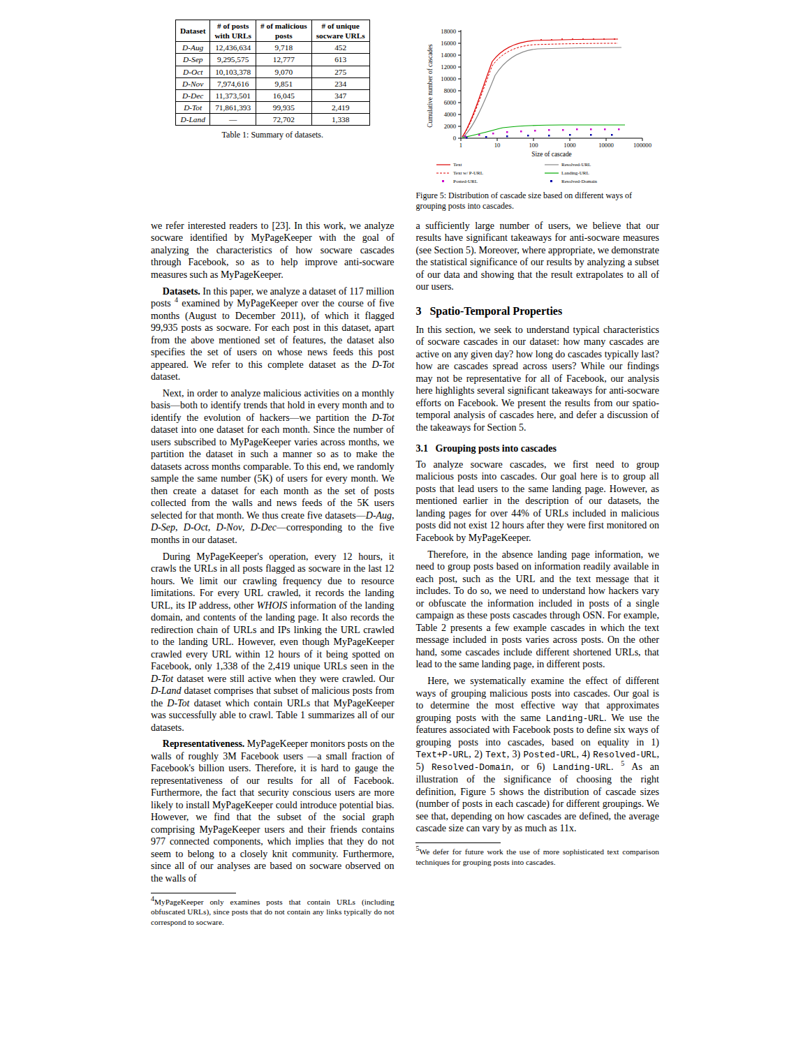| Dataset | # of posts with URLs | # of malicious posts | # of unique socware URLs |
| --- | --- | --- | --- |
| D-Aug | 12,436,634 | 9,718 | 452 |
| D-Sep | 9,295,575 | 12,777 | 613 |
| D-Oct | 10,103,378 | 9,070 | 275 |
| D-Nov | 7,974,616 | 9,851 | 234 |
| D-Dec | 11,373,501 | 16,045 | 347 |
| D-Tot | 71,861,393 | 99,935 | 2,419 |
| D-Land | — | 72,702 | 1,338 |
Table 1: Summary of datasets.
0 2000 4000 6000 8000 10000 12000 14000 16000 18000 1 10 100 1000 10000 100000 Cumulative number of cascades Size of cascade Text Text w/ P-URL Posted-URL Resolved-URL Landing-URL Resolved-Domain
Figure 5: Distribution of cascade size based on different ways of grouping posts into cascades.
we refer interested readers to [23]. In this work, we analyze socware identified by MyPageKeeper with the goal of analyzing the characteristics of how socware cascades through Facebook, so as to help improve anti-socware measures such as MyPageKeeper.
Datasets. In this paper, we analyze a dataset of 117 million posts 4 examined by MyPageKeeper over the course of five months (August to December 2011), of which it flagged 99,935 posts as socware. For each post in this dataset, apart from the above mentioned set of features, the dataset also specifies the set of users on whose news feeds this post appeared. We refer to this complete dataset as the D-Tot dataset.
Next, in order to analyze malicious activities on a monthly basis—both to identify trends that hold in every month and to identify the evolution of hackers—we partition the D-Tot dataset into one dataset for each month. Since the number of users subscribed to MyPageKeeper varies across months, we partition the dataset in such a manner so as to make the datasets across months comparable. To this end, we randomly sample the same number (5K) of users for every month. We then create a dataset for each month as the set of posts collected from the walls and news feeds of the 5K users selected for that month. We thus create five datasets—D-Aug, D-Sep, D-Oct, D-Nov, D-Dec—corresponding to the five months in our dataset.
During MyPageKeeper's operation, every 12 hours, it crawls the URLs in all posts flagged as socware in the last 12 hours. We limit our crawling frequency due to resource limitations. For every URL crawled, it records the landing URL, its IP address, other WHOIS information of the landing domain, and contents of the landing page. It also records the redirection chain of URLs and IPs linking the URL crawled to the landing URL. However, even though MyPageKeeper crawled every URL within 12 hours of it being spotted on Facebook, only 1,338 of the 2,419 unique URLs seen in the D-Tot dataset were still active when they were crawled. Our D-Land dataset comprises that subset of malicious posts from the D-Tot dataset which contain URLs that MyPageKeeper was successfully able to crawl. Table 1 summarizes all of our datasets.
Representativeness. MyPageKeeper monitors posts on the walls of roughly 3M Facebook users —a small fraction of Facebook's billion users. Therefore, it is hard to gauge the representativeness of our results for all of Facebook. Furthermore, the fact that security conscious users are more likely to install MyPageKeeper could introduce potential bias. However, we find that the subset of the social graph comprising MyPageKeeper users and their friends contains 977 connected components, which implies that they do not seem to belong to a closely knit community. Furthermore, since all of our analyses are based on socware observed on the walls of
4MyPageKeeper only examines posts that contain URLs (including obfuscated URLs), since posts that do not contain any links typically do not correspond to socware.
a sufficiently large number of users, we believe that our results have significant takeaways for anti-socware measures (see Section 5). Moreover, where appropriate, we demonstrate the statistical significance of our results by analyzing a subset of our data and showing that the result extrapolates to all of our users.
3 Spatio-Temporal Properties
In this section, we seek to understand typical characteristics of socware cascades in our dataset: how many cascades are active on any given day? how long do cascades typically last? how are cascades spread across users? While our findings may not be representative for all of Facebook, our analysis here highlights several significant takeaways for anti-socware efforts on Facebook. We present the results from our spatio-temporal analysis of cascades here, and defer a discussion of the takeaways for Section 5.
3.1 Grouping posts into cascades
To analyze socware cascades, we first need to group malicious posts into cascades. Our goal here is to group all posts that lead users to the same landing page. However, as mentioned earlier in the description of our datasets, the landing pages for over 44% of URLs included in malicious posts did not exist 12 hours after they were first monitored on Facebook by MyPageKeeper.
Therefore, in the absence landing page information, we need to group posts based on information readily available in each post, such as the URL and the text message that it includes. To do so, we need to understand how hackers vary or obfuscate the information included in posts of a single campaign as these posts cascades through OSN. For example, Table 2 presents a few example cascades in which the text message included in posts varies across posts. On the other hand, some cascades include different shortened URLs, that lead to the same landing page, in different posts.
Here, we systematically examine the effect of different ways of grouping malicious posts into cascades. Our goal is to determine the most effective way that approximates grouping posts with the same Landing-URL. We use the features associated with Facebook posts to define six ways of grouping posts into cascades, based on equality in 1) Text+P-URL, 2) Text, 3) Posted-URL, 4) Resolved-URL, 5) Resolved-Domain, or 6) Landing-URL. 5 As an illustration of the significance of choosing the right definition, Figure 5 shows the distribution of cascade sizes (number of posts in each cascade) for different groupings. We see that, depending on how cascades are defined, the average cascade size can vary by as much as 11x.
5We defer for future work the use of more sophisticated text comparison techniques for grouping posts into cascades.